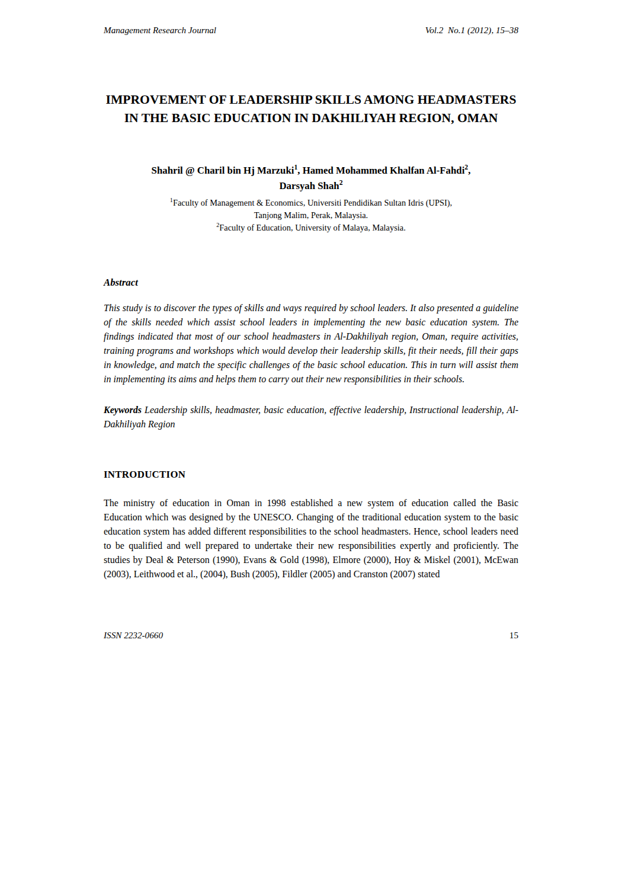Management Research Journal Vol.2 No.1 (2012), 15–38
Improvement of Leadership Skills Among Headmasters in the Basic Education in Dakhiliyah Region, Oman
Shahril @ Charil bin Hj Marzuki1, Hamed Mohammed Khalfan Al-Fahdi2,
Darsyah Shah2
1Faculty of Management & Economics, Universiti Pendidikan Sultan Idris (UPSI),
Tanjong Malim, Perak, Malaysia.
2Faculty of Education, University of Malaya, Malaysia.
Abstract
This study is to discover the types of skills and ways required by school leaders. It also presented a guideline of the skills needed which assist school leaders in implementing the new basic education system. The findings indicated that most of our school headmasters in Al-Dakhiliyah region, Oman, require activities, training programs and workshops which would develop their leadership skills, fit their needs, fill their gaps in knowledge, and match the specific challenges of the basic school education. This in turn will assist them in implementing its aims and helps them to carry out their new responsibilities in their schools.
Keywords Leadership skills, headmaster, basic education, effective leadership, Instructional leadership, Al-Dakhiliyah Region
INTRODUCTION
The ministry of education in Oman in 1998 established a new system of education called the Basic Education which was designed by the UNESCO. Changing of the traditional education system to the basic education system has added different responsibilities to the school headmasters. Hence, school leaders need to be qualified and well prepared to undertake their new responsibilities expertly and proficiently. The studies by Deal & Peterson (1990), Evans & Gold (1998), Elmore (2000), Hoy & Miskel (2001), McEwan (2003), Leithwood et al., (2004), Bush (2005), Fildler (2005) and Cranston (2007) stated
ISSN 2232-0660 15